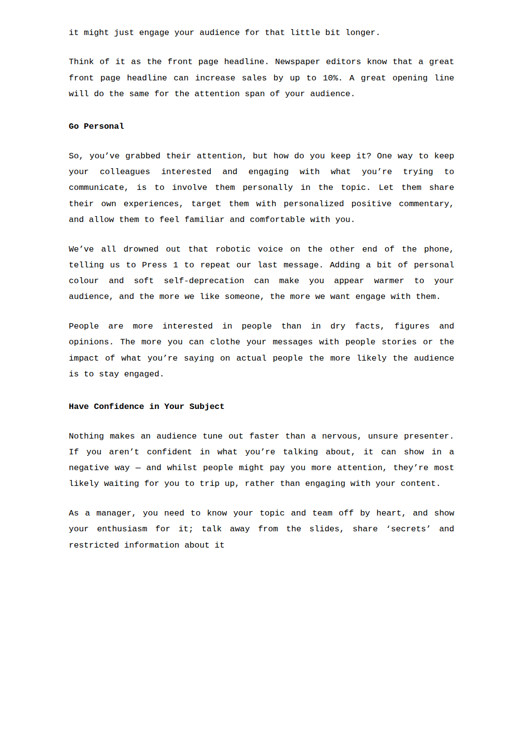it might just engage your audience for that little bit longer.
Think of it as the front page headline. Newspaper editors know that a great front page headline can increase sales by up to 10%. A great opening line will do the same for the attention span of your audience.
Go Personal
So, you’ve grabbed their attention, but how do you keep it? One way to keep your colleagues interested and engaging with what you’re trying to communicate, is to involve them personally in the topic. Let them share their own experiences, target them with personalized positive commentary, and allow them to feel familiar and comfortable with you.
We’ve all drowned out that robotic voice on the other end of the phone, telling us to Press 1 to repeat our last message. Adding a bit of personal colour and soft self-deprecation can make you appear warmer to your audience, and the more we like someone, the more we want engage with them.
People are more interested in people than in dry facts, figures and opinions. The more you can clothe your messages with people stories or the impact of what you’re saying on actual people the more likely the audience is to stay engaged.
Have Confidence in Your Subject
Nothing makes an audience tune out faster than a nervous, unsure presenter. If you aren’t confident in what you’re talking about, it can show in a negative way — and whilst people might pay you more attention, they’re most likely waiting for you to trip up, rather than engaging with your content.
As a manager, you need to know your topic and team off by heart, and show your enthusiasm for it; talk away from the slides, share ‘secrets’ and restricted information about it